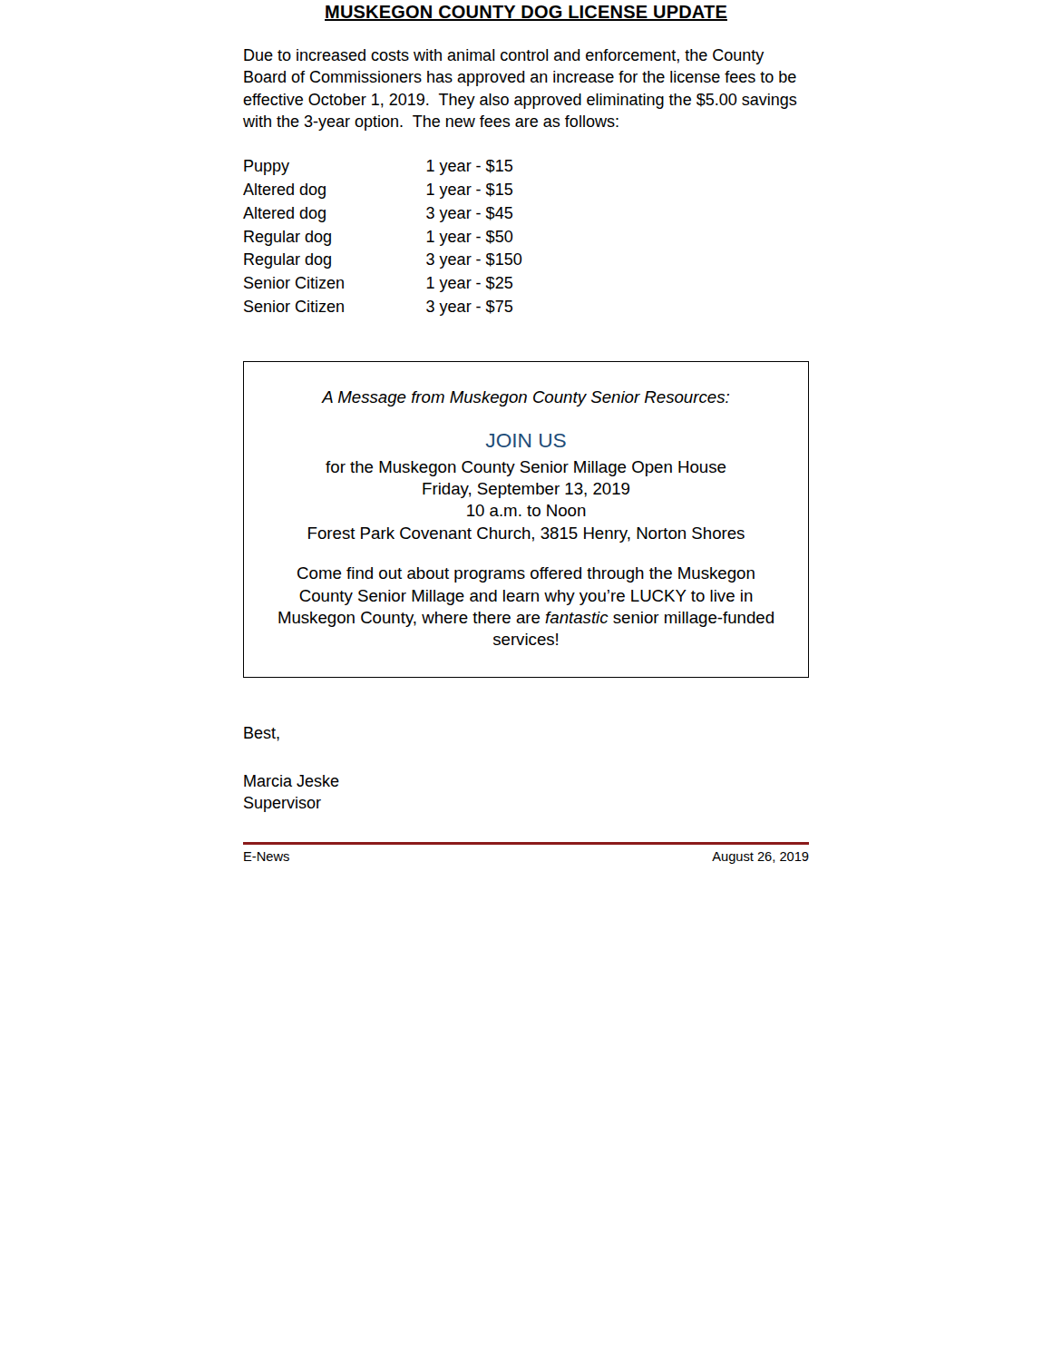MUSKEGON COUNTY DOG LICENSE UPDATE
Due to increased costs with animal control and enforcement, the County Board of Commissioners has approved an increase for the license fees to be effective October 1, 2019. They also approved eliminating the $5.00 savings with the 3-year option. The new fees are as follows:
| Puppy | 1 year - $15 |
| Altered dog | 1 year - $15 |
| Altered dog | 3 year - $45 |
| Regular dog | 1 year - $50 |
| Regular dog | 3 year - $150 |
| Senior Citizen | 1 year - $25 |
| Senior Citizen | 3 year - $75 |
A Message from Muskegon County Senior Resources:
JOIN US
for the Muskegon County Senior Millage Open House
Friday, September 13, 2019
10 a.m. to Noon
Forest Park Covenant Church, 3815 Henry, Norton Shores
Come find out about programs offered through the Muskegon County Senior Millage and learn why you’re LUCKY to live in Muskegon County, where there are fantastic senior millage-funded services!
Best,
Marcia Jeske
Supervisor
E-News August 26, 2019